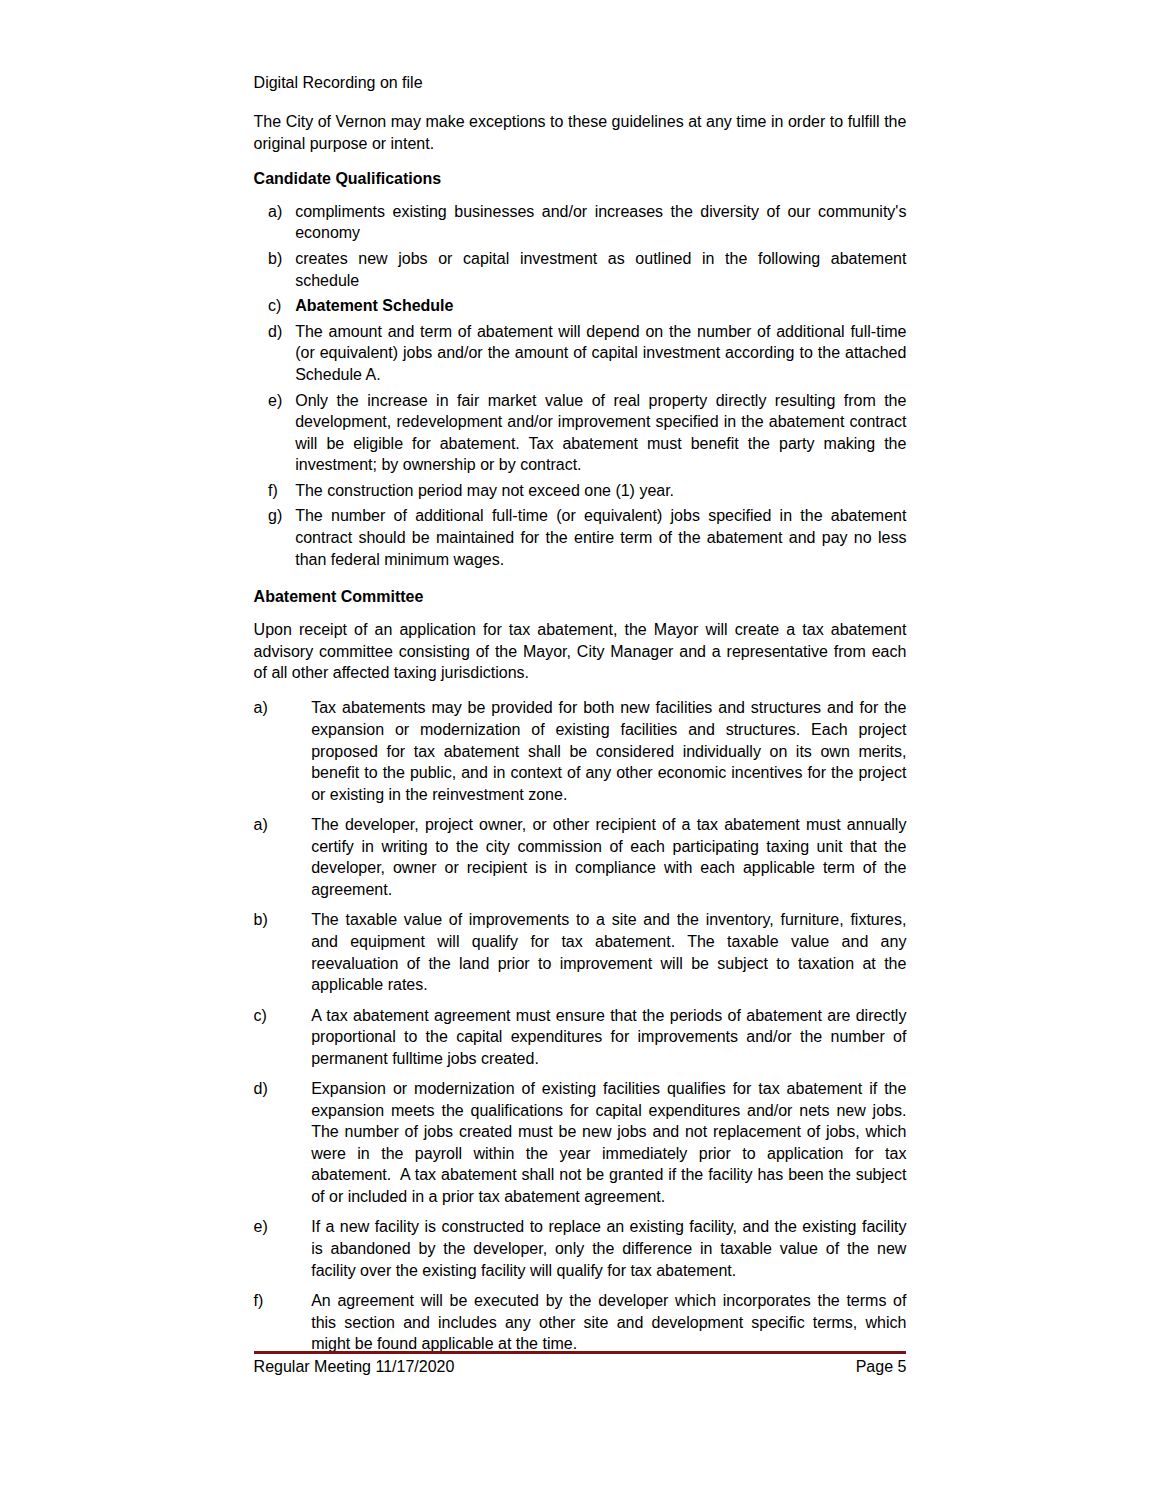Digital Recording on file
The City of Vernon may make exceptions to these guidelines at any time in order to fulfill the original purpose or intent.
Candidate Qualifications
a) compliments existing businesses and/or increases the diversity of our community's economy
b) creates new jobs or capital investment as outlined in the following abatement schedule
c) Abatement Schedule
d) The amount and term of abatement will depend on the number of additional full-time (or equivalent) jobs and/or the amount of capital investment according to the attached Schedule A.
e) Only the increase in fair market value of real property directly resulting from the development, redevelopment and/or improvement specified in the abatement contract will be eligible for abatement. Tax abatement must benefit the party making the investment; by ownership or by contract.
f) The construction period may not exceed one (1) year.
g) The number of additional full-time (or equivalent) jobs specified in the abatement contract should be maintained for the entire term of the abatement and pay no less than federal minimum wages.
Abatement Committee
Upon receipt of an application for tax abatement, the Mayor will create a tax abatement advisory committee consisting of the Mayor, City Manager and a representative from each of all other affected taxing jurisdictions.
a) Tax abatements may be provided for both new facilities and structures and for the expansion or modernization of existing facilities and structures. Each project proposed for tax abatement shall be considered individually on its own merits, benefit to the public, and in context of any other economic incentives for the project or existing in the reinvestment zone.
a) The developer, project owner, or other recipient of a tax abatement must annually certify in writing to the city commission of each participating taxing unit that the developer, owner or recipient is in compliance with each applicable term of the agreement.
b) The taxable value of improvements to a site and the inventory, furniture, fixtures, and equipment will qualify for tax abatement. The taxable value and any reevaluation of the land prior to improvement will be subject to taxation at the applicable rates.
c) A tax abatement agreement must ensure that the periods of abatement are directly proportional to the capital expenditures for improvements and/or the number of permanent fulltime jobs created.
d) Expansion or modernization of existing facilities qualifies for tax abatement if the expansion meets the qualifications for capital expenditures and/or nets new jobs. The number of jobs created must be new jobs and not replacement of jobs, which were in the payroll within the year immediately prior to application for tax abatement. A tax abatement shall not be granted if the facility has been the subject of or included in a prior tax abatement agreement.
e) If a new facility is constructed to replace an existing facility, and the existing facility is abandoned by the developer, only the difference in taxable value of the new facility over the existing facility will qualify for tax abatement.
f) An agreement will be executed by the developer which incorporates the terms of this section and includes any other site and development specific terms, which might be found applicable at the time.
Regular Meeting 11/17/2020 Page 5